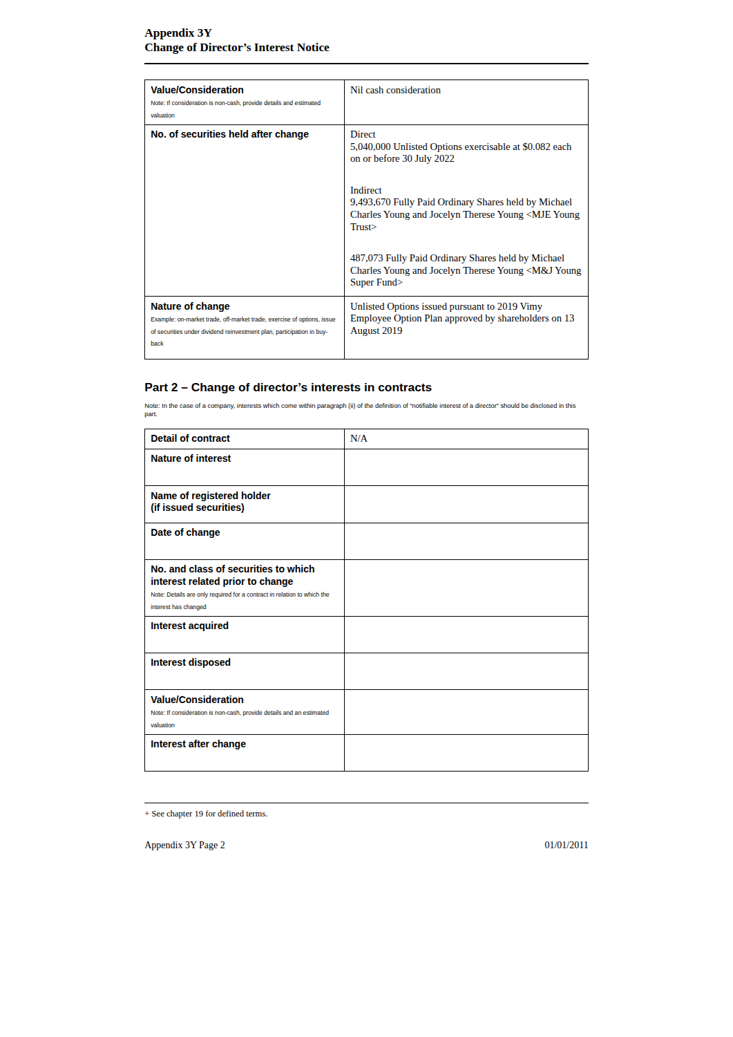Appendix 3Y
Change of Director’s Interest Notice
| Value/Consideration Note: If consideration is non-cash, provide details and estimated valuation | Nil cash consideration |
| No. of securities held after change | Direct 5,040,000 Unlisted Options exercisable at $0.082 each on or before 30 July 2022 Indirect 9,493,670 Fully Paid Ordinary Shares held by Michael Charles Young and Jocelyn Therese Young <MJE Young Trust> 487,073 Fully Paid Ordinary Shares held by Michael Charles Young and Jocelyn Therese Young <M&J Young Super Fund> |
| Nature of change Example: on-market trade, off-market trade, exercise of options, issue of securities under dividend reinvestment plan, participation in buy-back | Unlisted Options issued pursuant to 2019 Vimy Employee Option Plan approved by shareholders on 13 August 2019 |
Part 2 – Change of director’s interests in contracts
Note: In the case of a company, interests which come within paragraph (ii) of the definition of “notifiable interest of a director” should be disclosed in this part.
| Detail of contract | N/A |
| Nature of interest | |
| Name of registered holder (if issued securities) | |
| Date of change | |
| No. and class of securities to which interest related prior to change Note: Details are only required for a contract in relation to which the interest has changed | |
| Interest acquired | |
| Interest disposed | |
| Value/Consideration Note: If consideration is non-cash, provide details and an estimated valuation | |
| Interest after change | |
+ See chapter 19 for defined terms.
Appendix 3Y Page 2 01/01/2011